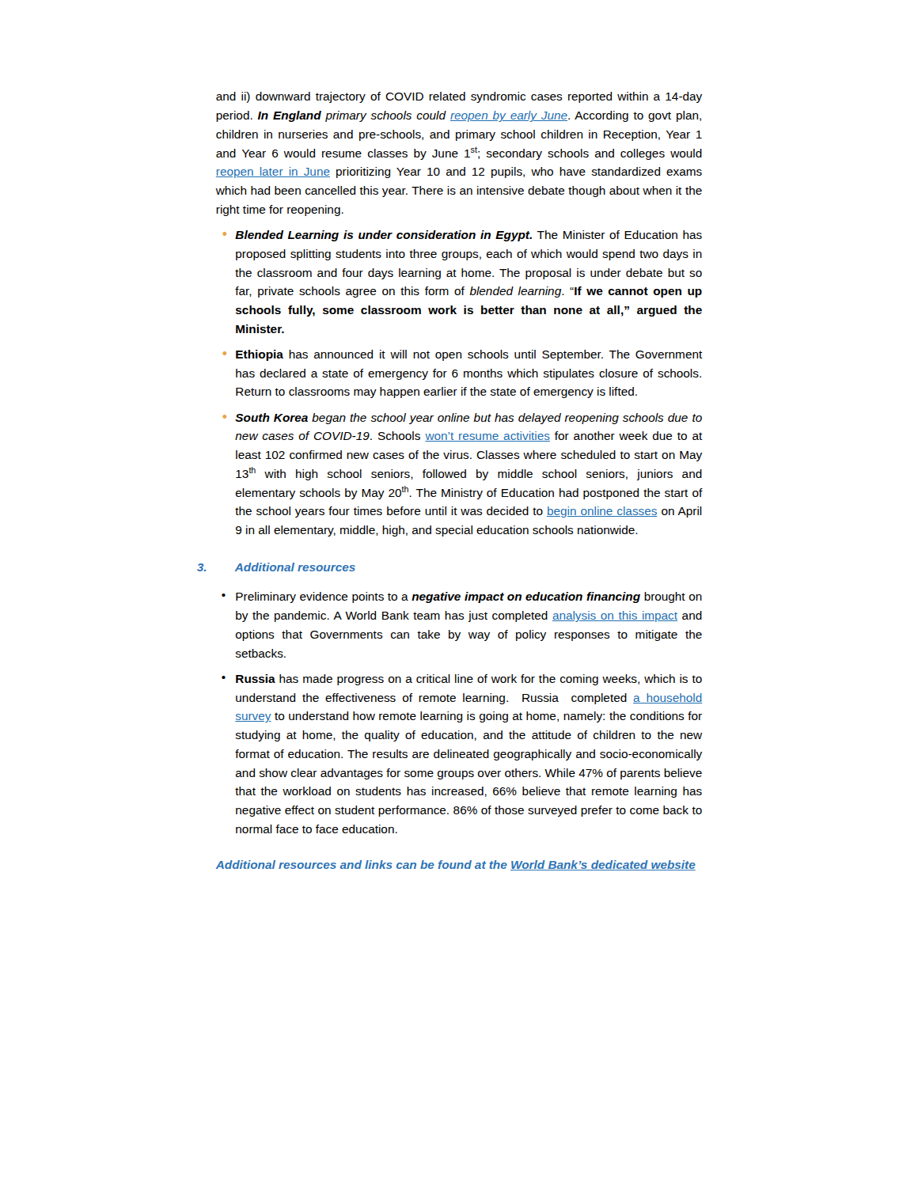and ii) downward trajectory of COVID related syndromic cases reported within a 14-day period. In England primary schools could reopen by early June. According to govt plan, children in nurseries and pre-schools, and primary school children in Reception, Year 1 and Year 6 would resume classes by June 1st; secondary schools and colleges would reopen later in June prioritizing Year 10 and 12 pupils, who have standardized exams which had been cancelled this year. There is an intensive debate though about when it the right time for reopening.
Blended Learning is under consideration in Egypt. The Minister of Education has proposed splitting students into three groups, each of which would spend two days in the classroom and four days learning at home. The proposal is under debate but so far, private schools agree on this form of blended learning. “If we cannot open up schools fully, some classroom work is better than none at all,” argued the Minister.
Ethiopia has announced it will not open schools until September. The Government has declared a state of emergency for 6 months which stipulates closure of schools. Return to classrooms may happen earlier if the state of emergency is lifted.
South Korea began the school year online but has delayed reopening schools due to new cases of COVID-19. Schools won’t resume activities for another week due to at least 102 confirmed new cases of the virus. Classes where scheduled to start on May 13th with high school seniors, followed by middle school seniors, juniors and elementary schools by May 20th. The Ministry of Education had postponed the start of the school years four times before until it was decided to begin online classes on April 9 in all elementary, middle, high, and special education schools nationwide.
3. Additional resources
Preliminary evidence points to a negative impact on education financing brought on by the pandemic. A World Bank team has just completed analysis on this impact and options that Governments can take by way of policy responses to mitigate the setbacks.
Russia has made progress on a critical line of work for the coming weeks, which is to understand the effectiveness of remote learning. Russia completed a household survey to understand how remote learning is going at home, namely: the conditions for studying at home, the quality of education, and the attitude of children to the new format of education. The results are delineated geographically and socio-economically and show clear advantages for some groups over others. While 47% of parents believe that the workload on students has increased, 66% believe that remote learning has negative effect on student performance. 86% of those surveyed prefer to come back to normal face to face education.
Additional resources and links can be found at the World Bank’s dedicated website